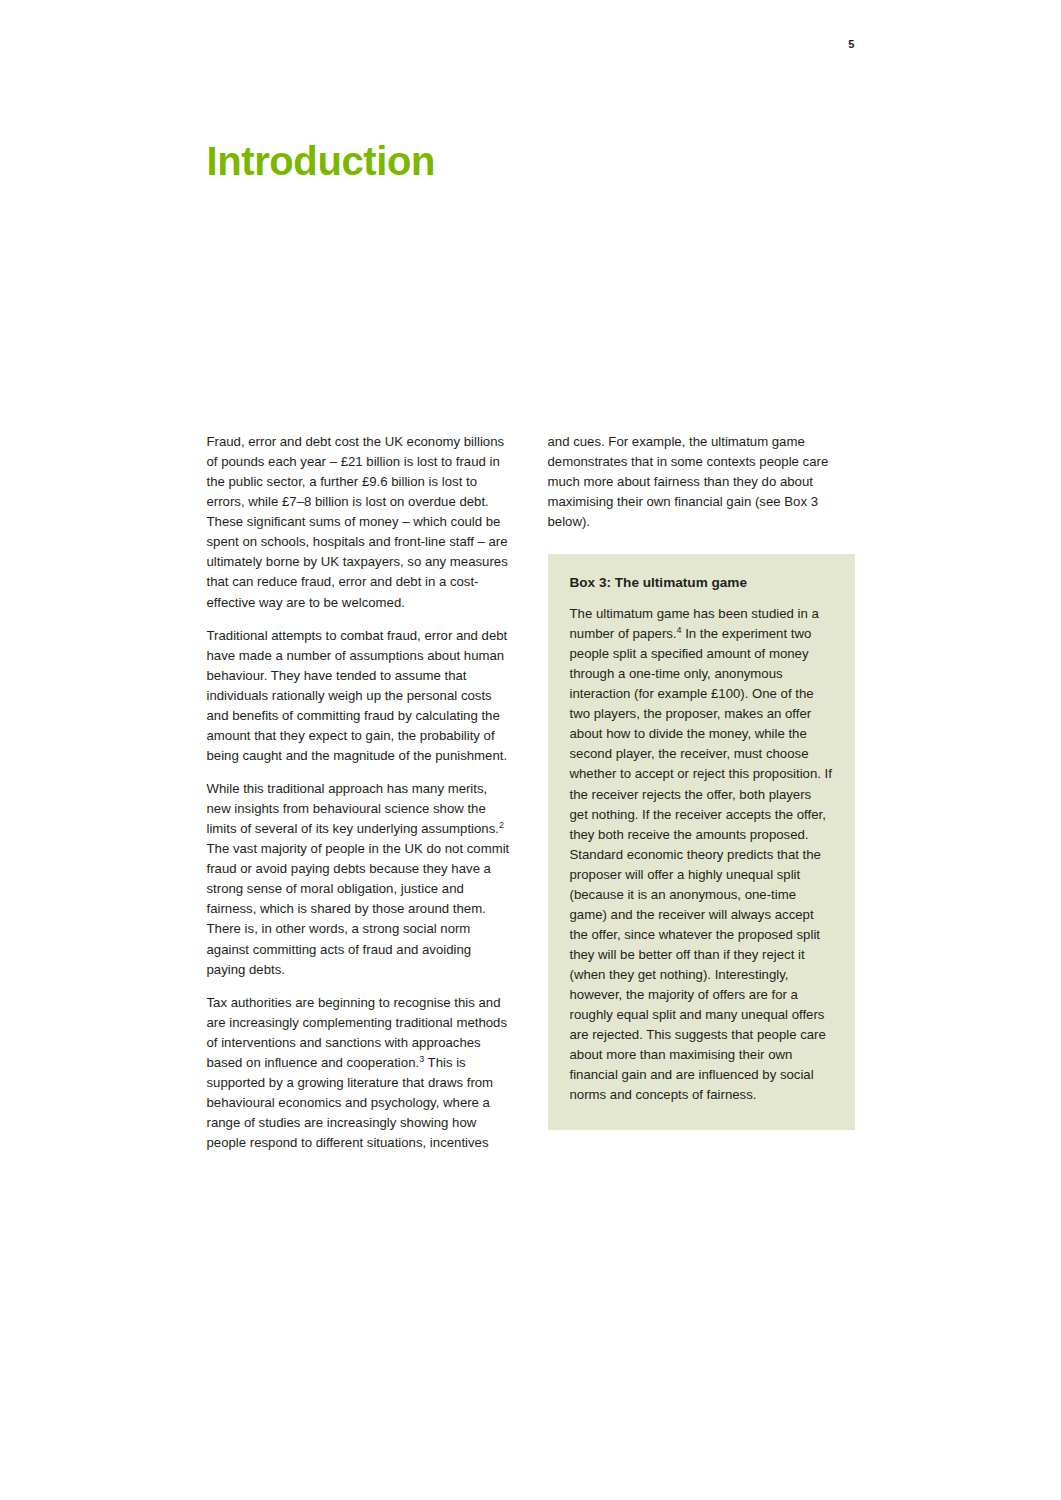5
Introduction
Fraud, error and debt cost the UK economy billions of pounds each year – £21 billion is lost to fraud in the public sector, a further £9.6 billion is lost to errors, while £7–8 billion is lost on overdue debt. These significant sums of money – which could be spent on schools, hospitals and front-line staff – are ultimately borne by UK taxpayers, so any measures that can reduce fraud, error and debt in a cost-effective way are to be welcomed.
Traditional attempts to combat fraud, error and debt have made a number of assumptions about human behaviour. They have tended to assume that individuals rationally weigh up the personal costs and benefits of committing fraud by calculating the amount that they expect to gain, the probability of being caught and the magnitude of the punishment.
While this traditional approach has many merits, new insights from behavioural science show the limits of several of its key underlying assumptions.2 The vast majority of people in the UK do not commit fraud or avoid paying debts because they have a strong sense of moral obligation, justice and fairness, which is shared by those around them. There is, in other words, a strong social norm against committing acts of fraud and avoiding paying debts.
Tax authorities are beginning to recognise this and are increasingly complementing traditional methods of interventions and sanctions with approaches based on influence and cooperation.3 This is supported by a growing literature that draws from behavioural economics and psychology, where a range of studies are increasingly showing how people respond to different situations, incentives
and cues. For example, the ultimatum game demonstrates that in some contexts people care much more about fairness than they do about maximising their own financial gain (see Box 3 below).
Box 3: The ultimatum game
The ultimatum game has been studied in a number of papers.4 In the experiment two people split a specified amount of money through a one-time only, anonymous interaction (for example £100). One of the two players, the proposer, makes an offer about how to divide the money, while the second player, the receiver, must choose whether to accept or reject this proposition. If the receiver rejects the offer, both players get nothing. If the receiver accepts the offer, they both receive the amounts proposed. Standard economic theory predicts that the proposer will offer a highly unequal split (because it is an anonymous, one-time game) and the receiver will always accept the offer, since whatever the proposed split they will be better off than if they reject it (when they get nothing). Interestingly, however, the majority of offers are for a roughly equal split and many unequal offers are rejected. This suggests that people care about more than maximising their own financial gain and are influenced by social norms and concepts of fairness.